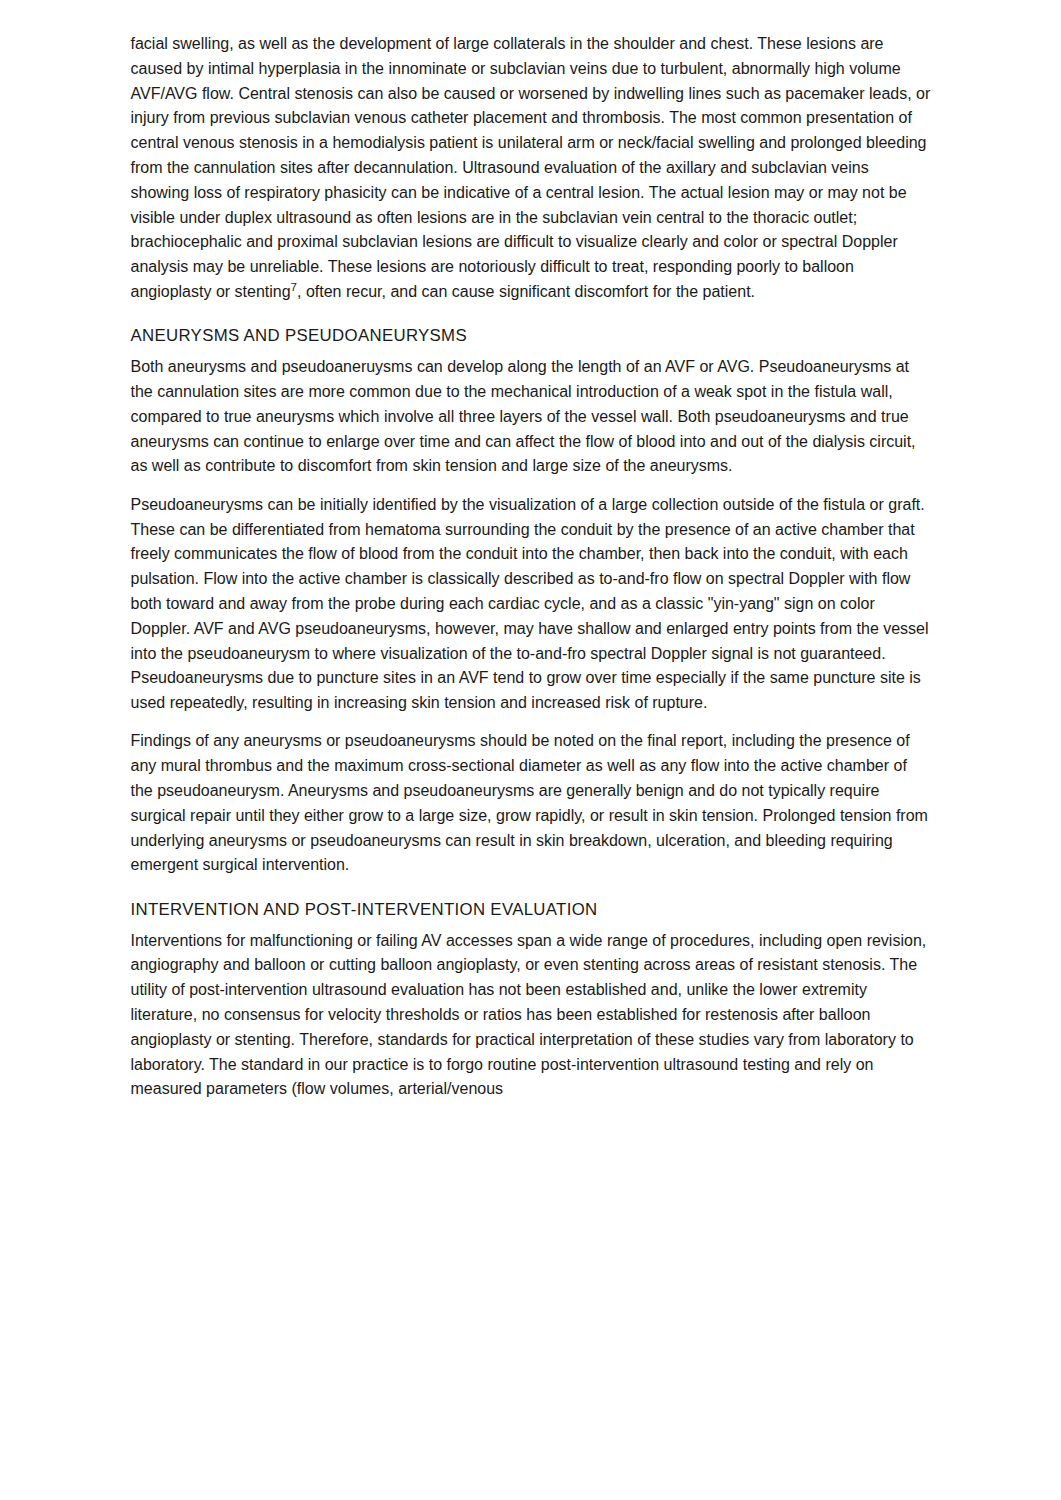facial swelling, as well as the development of large collaterals in the shoulder and chest. These lesions are caused by intimal hyperplasia in the innominate or subclavian veins due to turbulent, abnormally high volume AVF/AVG flow. Central stenosis can also be caused or worsened by indwelling lines such as pacemaker leads, or injury from previous subclavian venous catheter placement and thrombosis. The most common presentation of central venous stenosis in a hemodialysis patient is unilateral arm or neck/facial swelling and prolonged bleeding from the cannulation sites after decannulation. Ultrasound evaluation of the axillary and subclavian veins showing loss of respiratory phasicity can be indicative of a central lesion. The actual lesion may or may not be visible under duplex ultrasound as often lesions are in the subclavian vein central to the thoracic outlet; brachiocephalic and proximal subclavian lesions are difficult to visualize clearly and color or spectral Doppler analysis may be unreliable. These lesions are notoriously difficult to treat, responding poorly to balloon angioplasty or stenting7, often recur, and can cause significant discomfort for the patient.
ANEURYSMS AND PSEUDOANEURYSMS
Both aneurysms and pseudoaneruysms can develop along the length of an AVF or AVG. Pseudoaneurysms at the cannulation sites are more common due to the mechanical introduction of a weak spot in the fistula wall, compared to true aneurysms which involve all three layers of the vessel wall. Both pseudoaneurysms and true aneurysms can continue to enlarge over time and can affect the flow of blood into and out of the dialysis circuit, as well as contribute to discomfort from skin tension and large size of the aneurysms.
Pseudoaneurysms can be initially identified by the visualization of a large collection outside of the fistula or graft. These can be differentiated from hematoma surrounding the conduit by the presence of an active chamber that freely communicates the flow of blood from the conduit into the chamber, then back into the conduit, with each pulsation. Flow into the active chamber is classically described as to-and-fro flow on spectral Doppler with flow both toward and away from the probe during each cardiac cycle, and as a classic "yin-yang" sign on color Doppler. AVF and AVG pseudoaneurysms, however, may have shallow and enlarged entry points from the vessel into the pseudoaneurysm to where visualization of the to-and-fro spectral Doppler signal is not guaranteed. Pseudoaneurysms due to puncture sites in an AVF tend to grow over time especially if the same puncture site is used repeatedly, resulting in increasing skin tension and increased risk of rupture.
Findings of any aneurysms or pseudoaneurysms should be noted on the final report, including the presence of any mural thrombus and the maximum cross-sectional diameter as well as any flow into the active chamber of the pseudoaneurysm. Aneurysms and pseudoaneurysms are generally benign and do not typically require surgical repair until they either grow to a large size, grow rapidly, or result in skin tension. Prolonged tension from underlying aneurysms or pseudoaneurysms can result in skin breakdown, ulceration, and bleeding requiring emergent surgical intervention.
INTERVENTION AND POST-INTERVENTION EVALUATION
Interventions for malfunctioning or failing AV accesses span a wide range of procedures, including open revision, angiography and balloon or cutting balloon angioplasty, or even stenting across areas of resistant stenosis. The utility of post-intervention ultrasound evaluation has not been established and, unlike the lower extremity literature, no consensus for velocity thresholds or ratios has been established for restenosis after balloon angioplasty or stenting. Therefore, standards for practical interpretation of these studies vary from laboratory to laboratory. The standard in our practice is to forgo routine post-intervention ultrasound testing and rely on measured parameters (flow volumes, arterial/venous